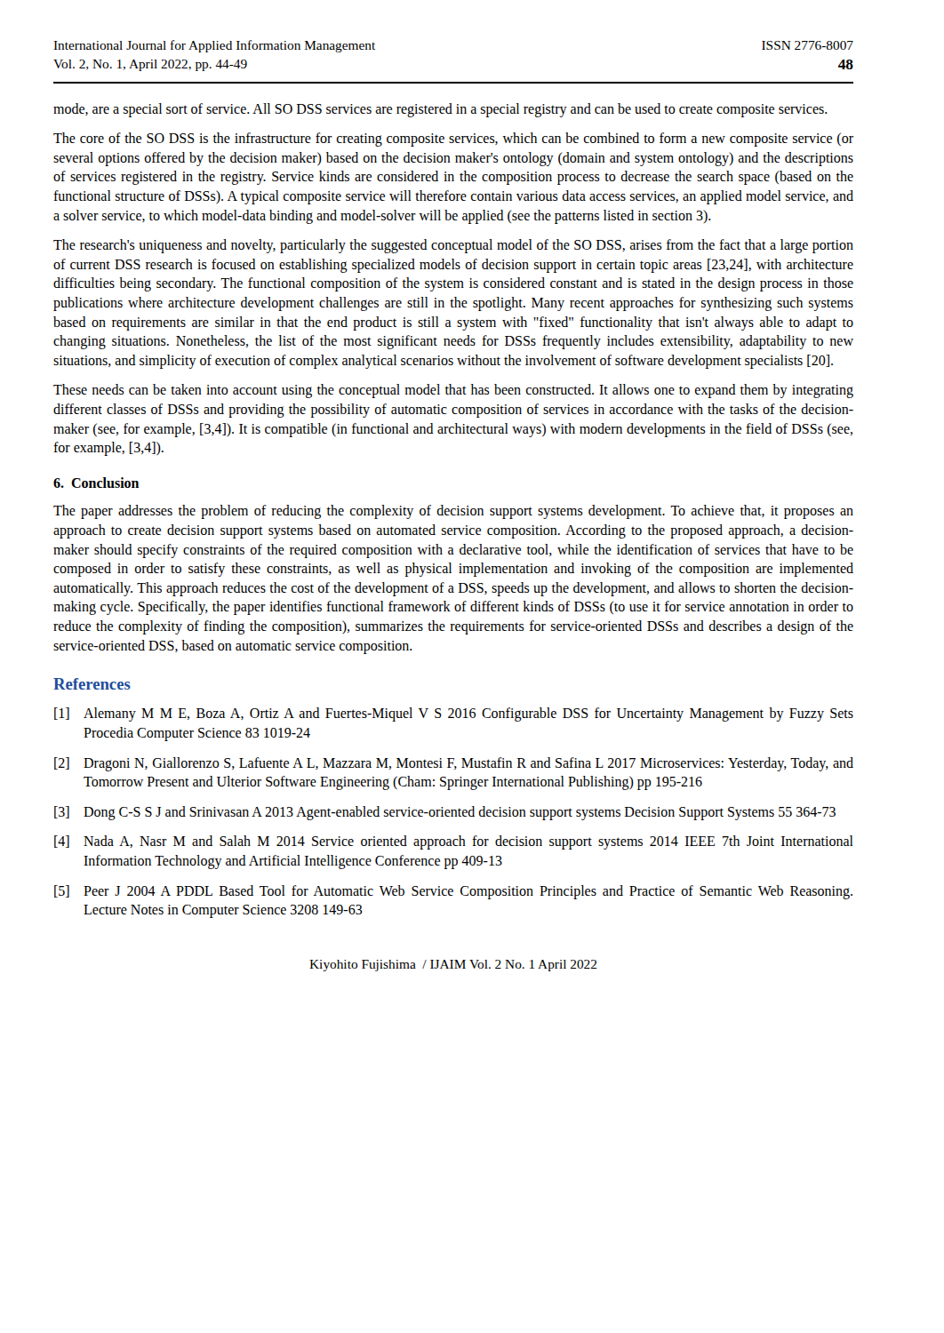International Journal for Applied Information Management
Vol. 2, No. 1, April 2022, pp. 44-49
ISSN 2776-8007
48
mode, are a special sort of service. All SO DSS services are registered in a special registry and can be used to create composite services.
The core of the SO DSS is the infrastructure for creating composite services, which can be combined to form a new composite service (or several options offered by the decision maker) based on the decision maker's ontology (domain and system ontology) and the descriptions of services registered in the registry. Service kinds are considered in the composition process to decrease the search space (based on the functional structure of DSSs). A typical composite service will therefore contain various data access services, an applied model service, and a solver service, to which model-data binding and model-solver will be applied (see the patterns listed in section 3).
The research's uniqueness and novelty, particularly the suggested conceptual model of the SO DSS, arises from the fact that a large portion of current DSS research is focused on establishing specialized models of decision support in certain topic areas [23,24], with architecture difficulties being secondary. The functional composition of the system is considered constant and is stated in the design process in those publications where architecture development challenges are still in the spotlight. Many recent approaches for synthesizing such systems based on requirements are similar in that the end product is still a system with "fixed" functionality that isn't always able to adapt to changing situations. Nonetheless, the list of the most significant needs for DSSs frequently includes extensibility, adaptability to new situations, and simplicity of execution of complex analytical scenarios without the involvement of software development specialists [20].
These needs can be taken into account using the conceptual model that has been constructed. It allows one to expand them by integrating different classes of DSSs and providing the possibility of automatic composition of services in accordance with the tasks of the decision-maker (see, for example, [3,4]). It is compatible (in functional and architectural ways) with modern developments in the field of DSSs (see, for example, [3,4]).
6. Conclusion
The paper addresses the problem of reducing the complexity of decision support systems development. To achieve that, it proposes an approach to create decision support systems based on automated service composition. According to the proposed approach, a decision-maker should specify constraints of the required composition with a declarative tool, while the identification of services that have to be composed in order to satisfy these constraints, as well as physical implementation and invoking of the composition are implemented automatically. This approach reduces the cost of the development of a DSS, speeds up the development, and allows to shorten the decision-making cycle. Specifically, the paper identifies functional framework of different kinds of DSSs (to use it for service annotation in order to reduce the complexity of finding the composition), summarizes the requirements for service-oriented DSSs and describes a design of the service-oriented DSS, based on automatic service composition.
References
[1] Alemany M M E, Boza A, Ortiz A and Fuertes-Miquel V S 2016 Configurable DSS for Uncertainty Management by Fuzzy Sets Procedia Computer Science 83 1019-24
[2] Dragoni N, Giallorenzo S, Lafuente A L, Mazzara M, Montesi F, Mustafin R and Safina L 2017 Microservices: Yesterday, Today, and Tomorrow Present and Ulterior Software Engineering (Cham: Springer International Publishing) pp 195-216
[3] Dong C-S S J and Srinivasan A 2013 Agent-enabled service-oriented decision support systems Decision Support Systems 55 364-73
[4] Nada A, Nasr M and Salah M 2014 Service oriented approach for decision support systems 2014 IEEE 7th Joint International Information Technology and Artificial Intelligence Conference pp 409-13
[5] Peer J 2004 A PDDL Based Tool for Automatic Web Service Composition Principles and Practice of Semantic Web Reasoning. Lecture Notes in Computer Science 3208 149-63
Kiyohito Fujishima / IJAIM Vol. 2 No. 1 April 2022